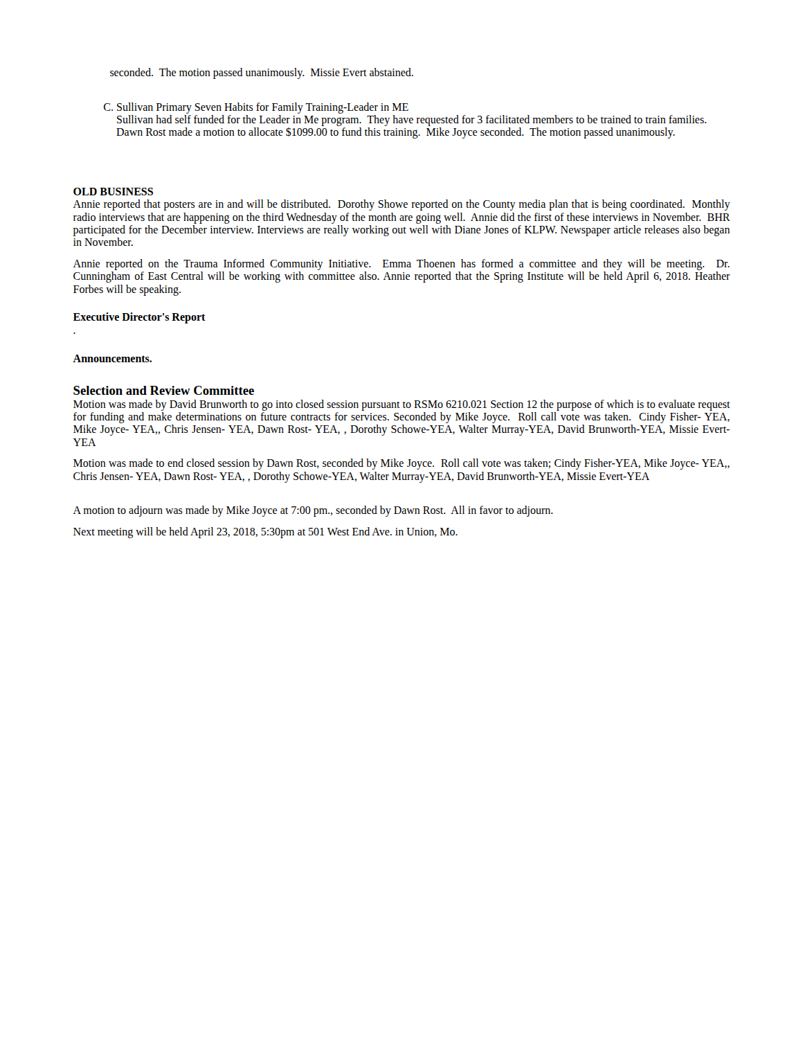seconded. The motion passed unanimously. Missie Evert abstained.
Sullivan Primary Seven Habits for Family Training-Leader in ME
Sullivan had self funded for the Leader in Me program. They have requested for 3 facilitated members to be trained to train families. Dawn Rost made a motion to allocate $1099.00 to fund this training. Mike Joyce seconded. The motion passed unanimously.
OLD BUSINESS
Annie reported that posters are in and will be distributed. Dorothy Showe reported on the County media plan that is being coordinated. Monthly radio interviews that are happening on the third Wednesday of the month are going well. Annie did the first of these interviews in November. BHR participated for the December interview. Interviews are really working out well with Diane Jones of KLPW. Newspaper article releases also began in November.
Annie reported on the Trauma Informed Community Initiative. Emma Thoenen has formed a committee and they will be meeting. Dr. Cunningham of East Central will be working with committee also. Annie reported that the Spring Institute will be held April 6, 2018. Heather Forbes will be speaking.
Executive Director's Report
.
Announcements.
Selection and Review Committee
Motion was made by David Brunworth to go into closed session pursuant to RSMo 6210.021 Section 12 the purpose of which is to evaluate request for funding and make determinations on future contracts for services. Seconded by Mike Joyce. Roll call vote was taken. Cindy Fisher- YEA, Mike Joyce- YEA,, Chris Jensen- YEA, Dawn Rost- YEA, , Dorothy Schowe-YEA, Walter Murray-YEA, David Brunworth-YEA, Missie Evert-YEA
Motion was made to end closed session by Dawn Rost, seconded by Mike Joyce. Roll call vote was taken; Cindy Fisher-YEA, Mike Joyce- YEA,, Chris Jensen- YEA, Dawn Rost- YEA, , Dorothy Schowe-YEA, Walter Murray-YEA, David Brunworth-YEA, Missie Evert-YEA
A motion to adjourn was made by Mike Joyce at 7:00 pm., seconded by Dawn Rost. All in favor to adjourn.
Next meeting will be held April 23, 2018, 5:30pm at 501 West End Ave. in Union, Mo.